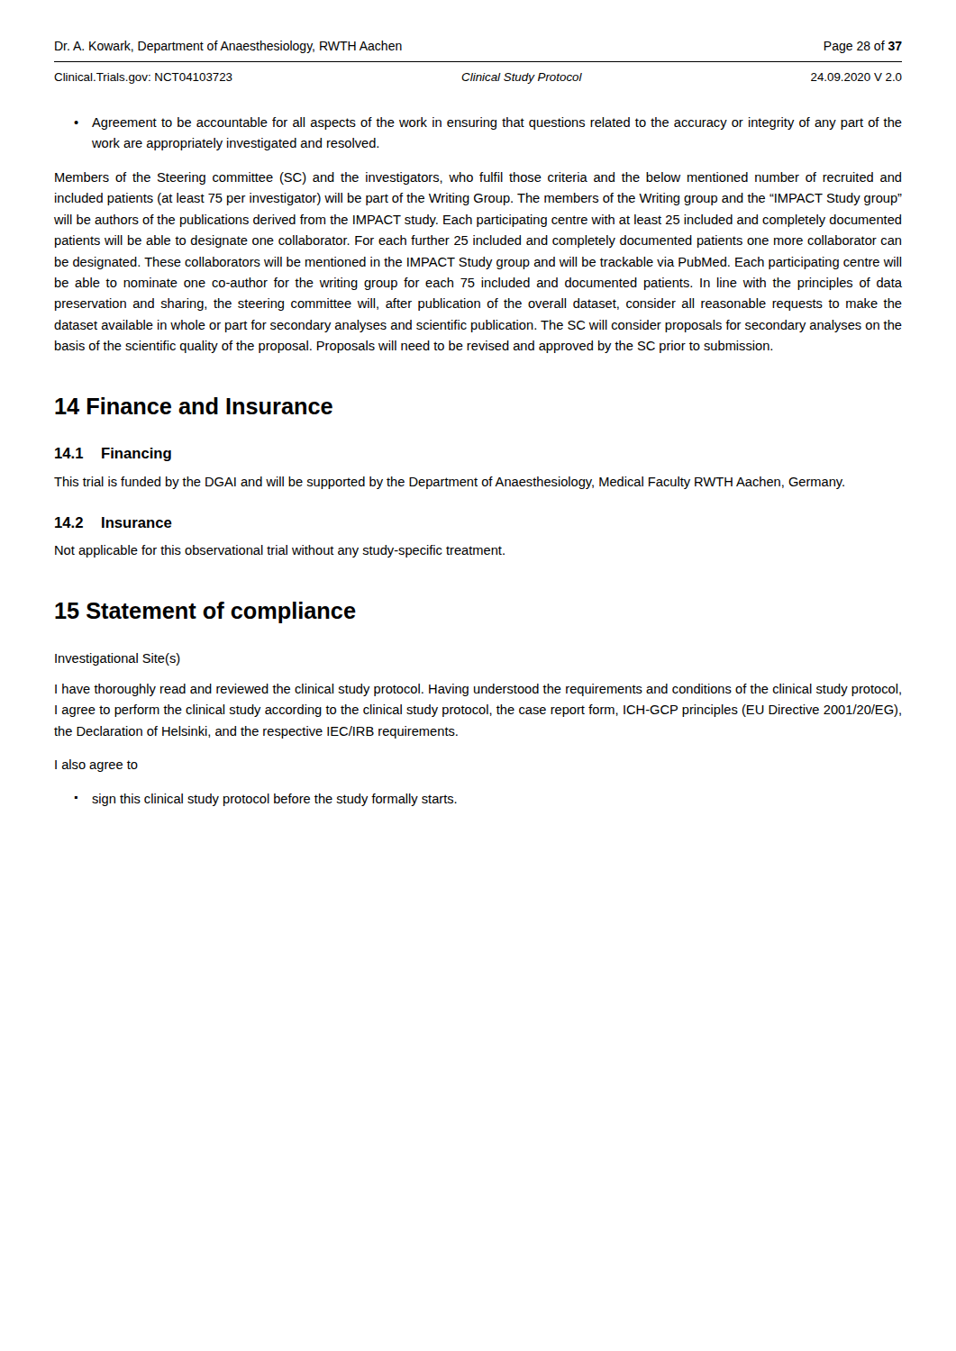Dr. A. Kowark, Department of Anaesthesiology, RWTH Aachen
Page 28 of 37
Clinical.Trials.gov: NCT04103723
Clinical Study Protocol
24.09.2020 V 2.0
Agreement to be accountable for all aspects of the work in ensuring that questions related to the accuracy or integrity of any part of the work are appropriately investigated and resolved.
Members of the Steering committee (SC) and the investigators, who fulfil those criteria and the below mentioned number of recruited and included patients (at least 75 per investigator) will be part of the Writing Group. The members of the Writing group and the “IMPACT Study group” will be authors of the publications derived from the IMPACT study. Each participating centre with at least 25 included and completely documented patients will be able to designate one collaborator. For each further 25 included and completely documented patients one more collaborator can be designated. These collaborators will be mentioned in the IMPACT Study group and will be trackable via PubMed. Each participating centre will be able to nominate one co-author for the writing group for each 75 included and documented patients. In line with the principles of data preservation and sharing, the steering committee will, after publication of the overall dataset, consider all reasonable requests to make the dataset available in whole or part for secondary analyses and scientific publication. The SC will consider proposals for secondary analyses on the basis of the scientific quality of the proposal. Proposals will need to be revised and approved by the SC prior to submission.
14 Finance and Insurance
14.1 Financing
This trial is funded by the DGAI and will be supported by the Department of Anaesthesiology, Medical Faculty RWTH Aachen, Germany.
14.2 Insurance
Not applicable for this observational trial without any study-specific treatment.
15 Statement of compliance
Investigational Site(s)
I have thoroughly read and reviewed the clinical study protocol. Having understood the requirements and conditions of the clinical study protocol, I agree to perform the clinical study according to the clinical study protocol, the case report form, ICH-GCP principles (EU Directive 2001/20/EG), the Declaration of Helsinki, and the respective IEC/IRB requirements.
I also agree to
sign this clinical study protocol before the study formally starts.